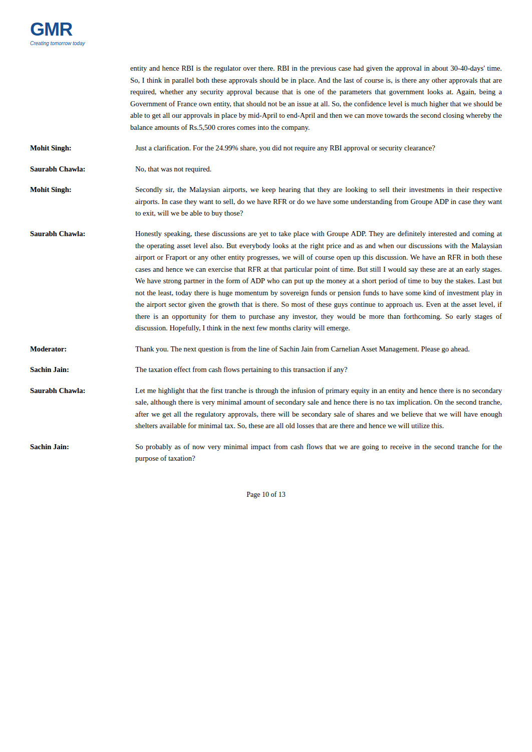GMR
Creating tomorrow today
entity and hence RBI is the regulator over there. RBI in the previous case had given the approval in about 30-40-days' time. So, I think in parallel both these approvals should be in place. And the last of course is, is there any other approvals that are required, whether any security approval because that is one of the parameters that government looks at. Again, being a Government of France own entity, that should not be an issue at all. So, the confidence level is much higher that we should be able to get all our approvals in place by mid-April to end-April and then we can move towards the second closing whereby the balance amounts of Rs.5,500 crores comes into the company.
Mohit Singh:
Just a clarification. For the 24.99% share, you did not require any RBI approval or security clearance?
Saurabh Chawla:
No, that was not required.
Mohit Singh:
Secondly sir, the Malaysian airports, we keep hearing that they are looking to sell their investments in their respective airports. In case they want to sell, do we have RFR or do we have some understanding from Groupe ADP in case they want to exit, will we be able to buy those?
Saurabh Chawla:
Honestly speaking, these discussions are yet to take place with Groupe ADP. They are definitely interested and coming at the operating asset level also. But everybody looks at the right price and as and when our discussions with the Malaysian airport or Fraport or any other entity progresses, we will of course open up this discussion. We have an RFR in both these cases and hence we can exercise that RFR at that particular point of time. But still I would say these are at an early stages. We have strong partner in the form of ADP who can put up the money at a short period of time to buy the stakes. Last but not the least, today there is huge momentum by sovereign funds or pension funds to have some kind of investment play in the airport sector given the growth that is there. So most of these guys continue to approach us. Even at the asset level, if there is an opportunity for them to purchase any investor, they would be more than forthcoming. So early stages of discussion. Hopefully, I think in the next few months clarity will emerge.
Moderator:
Thank you. The next question is from the line of Sachin Jain from Carnelian Asset Management. Please go ahead.
Sachin Jain:
The taxation effect from cash flows pertaining to this transaction if any?
Saurabh Chawla:
Let me highlight that the first tranche is through the infusion of primary equity in an entity and hence there is no secondary sale, although there is very minimal amount of secondary sale and hence there is no tax implication. On the second tranche, after we get all the regulatory approvals, there will be secondary sale of shares and we believe that we will have enough shelters available for minimal tax. So, these are all old losses that are there and hence we will utilize this.
Sachin Jain:
So probably as of now very minimal impact from cash flows that we are going to receive in the second tranche for the purpose of taxation?
Page 10 of 13